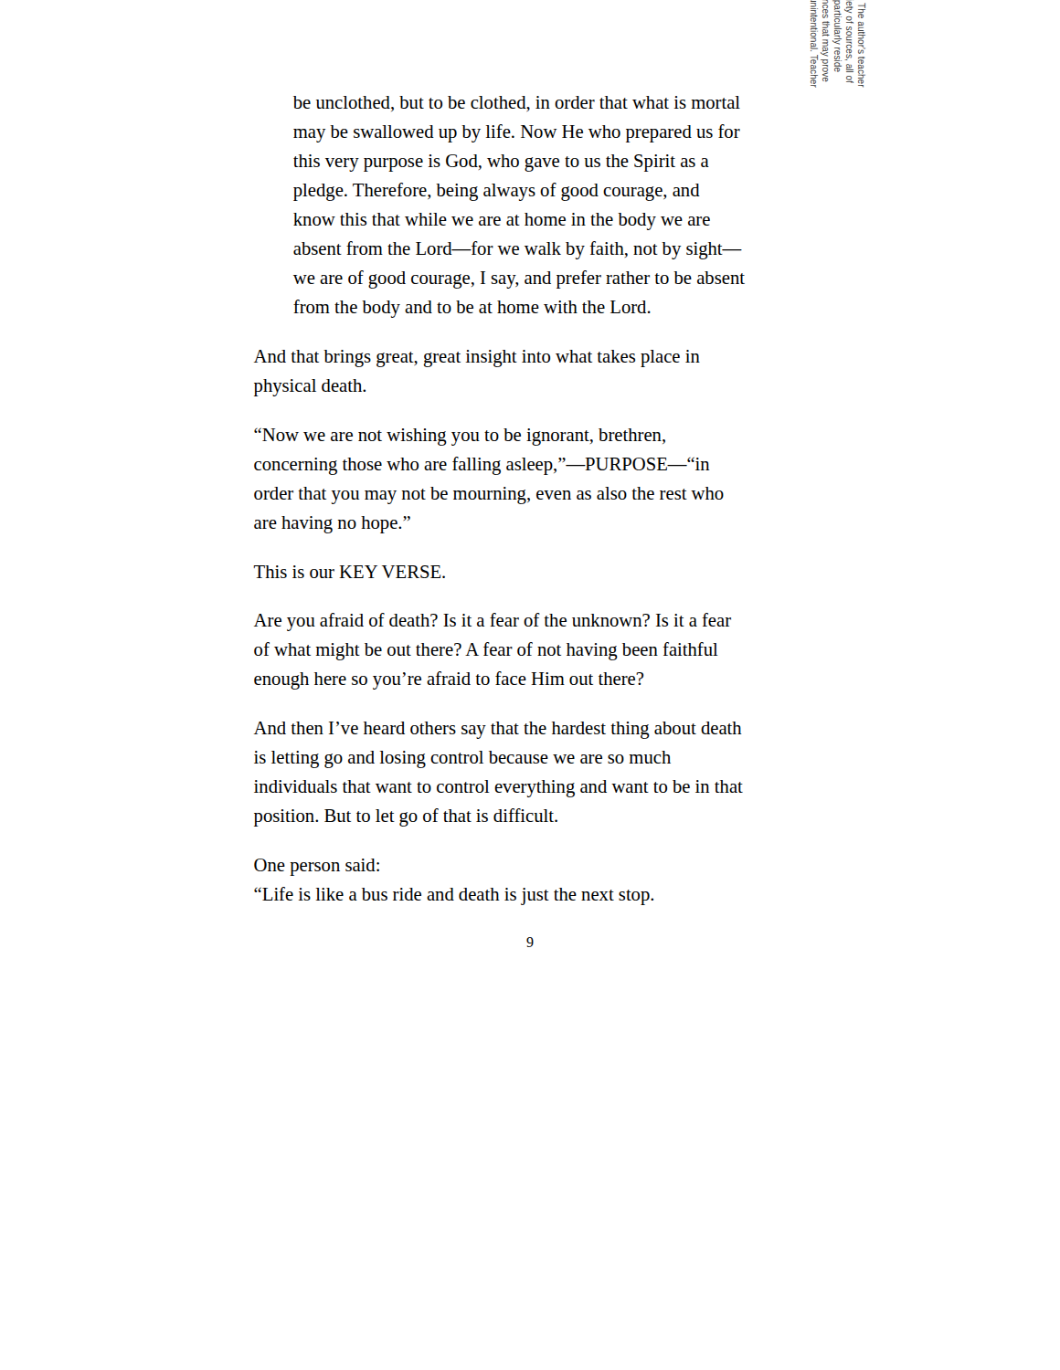Copyright © 2020 by Bible Teaching Resources by Don Anderson Ministries. The author's teacher notes incorporate quoted, paraphrased and summarized material from a variety of sources, all of which have been appropriately credited to the best of our ability. Quotations particularly reside within the realm of fair use. It is the nature of teacher notes to contain references that may prove difficult to accurately attribute. Any use of material without proper citation is unintentional. Teacher notes have been compiled by Ronnie Marroquin.
be unclothed, but to be clothed, in order that what is mortal may be swallowed up by life. Now He who prepared us for this very purpose is God, who gave to us the Spirit as a pledge. Therefore, being always of good courage, and know this that while we are at home in the body we are absent from the Lord—for we walk by faith, not by sight—we are of good courage, I say, and prefer rather to be absent from the body and to be at home with the Lord.
And that brings great, great insight into what takes place in physical death.
“Now we are not wishing you to be ignorant, brethren, concerning those who are falling asleep,”—PURPOSE—“in order that you may not be mourning, even as also the rest who are having no hope.”
This is our KEY VERSE.
Are you afraid of death? Is it a fear of the unknown? Is it a fear of what might be out there? A fear of not having been faithful enough here so you’re afraid to face Him out there?
And then I’ve heard others say that the hardest thing about death is letting go and losing control because we are so much individuals that want to control everything and want to be in that position. But to let go of that is difficult.
One person said:
“Life is like a bus ride and death is just the next stop.
9